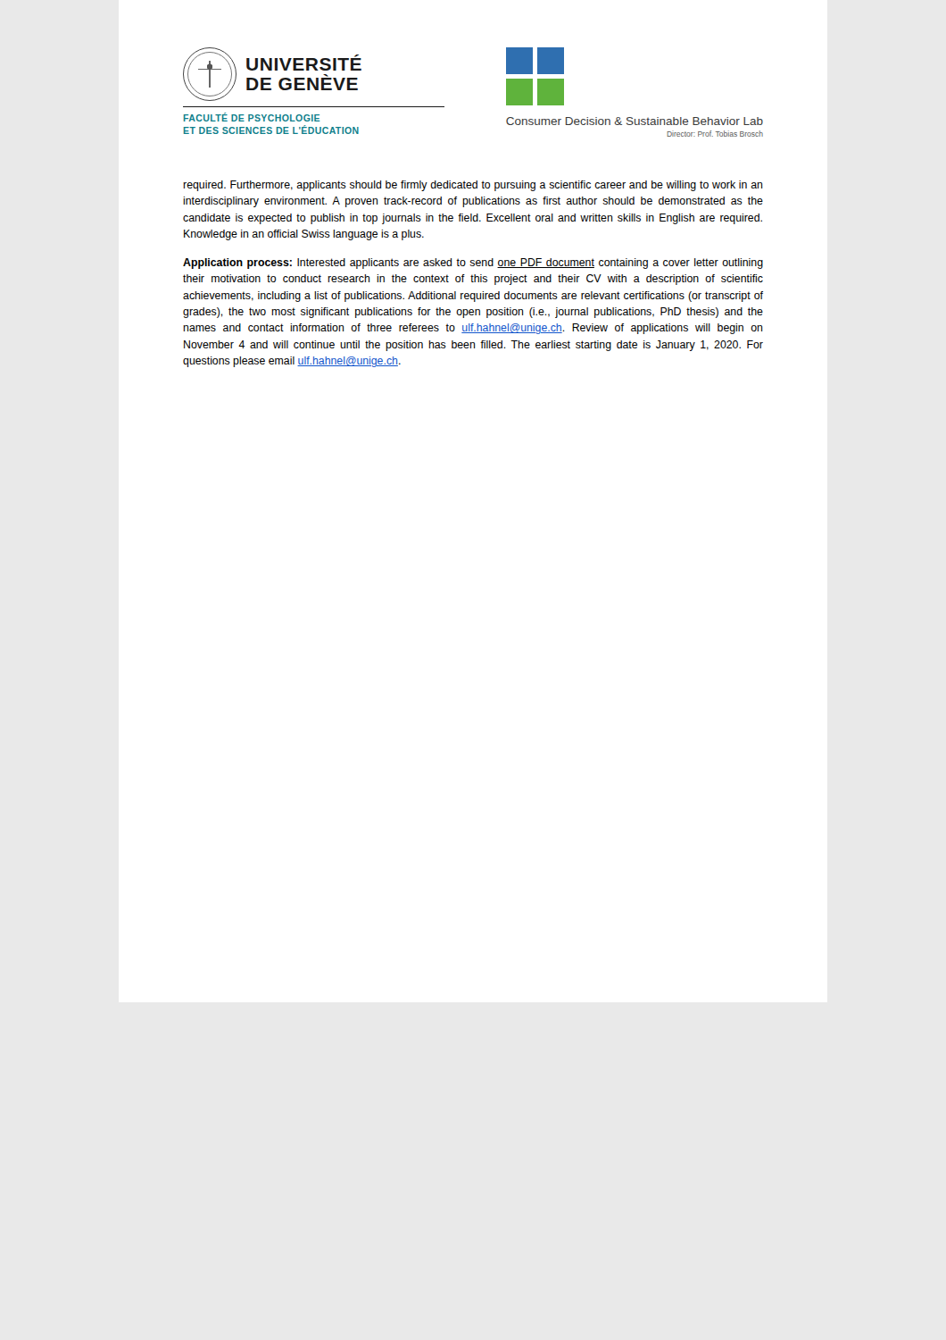UNIVERSITÉ
DE GENÈVE
Faculté de psychologie
et des sciences de l'éducation
Consumer Decision & Sustainable Behavior Lab
Director: Prof. Tobias Brosch
required. Furthermore, applicants should be firmly dedicated to pursuing a scientific career and be willing to work in an interdisciplinary environment. A proven track-record of publications as first author should be demonstrated as the candidate is expected to publish in top journals in the field. Excellent oral and written skills in English are required. Knowledge in an official Swiss language is a plus.
Application process: Interested applicants are asked to send one PDF document containing a cover letter outlining their motivation to conduct research in the context of this project and their CV with a description of scientific achievements, including a list of publications. Additional required documents are relevant certifications (or transcript of grades), the two most significant publications for the open position (i.e., journal publications, PhD thesis) and the names and contact information of three referees to ulf.hahnel@unige.ch. Review of applications will begin on November 4 and will continue until the position has been filled. The earliest starting date is January 1, 2020. For questions please email ulf.hahnel@unige.ch.